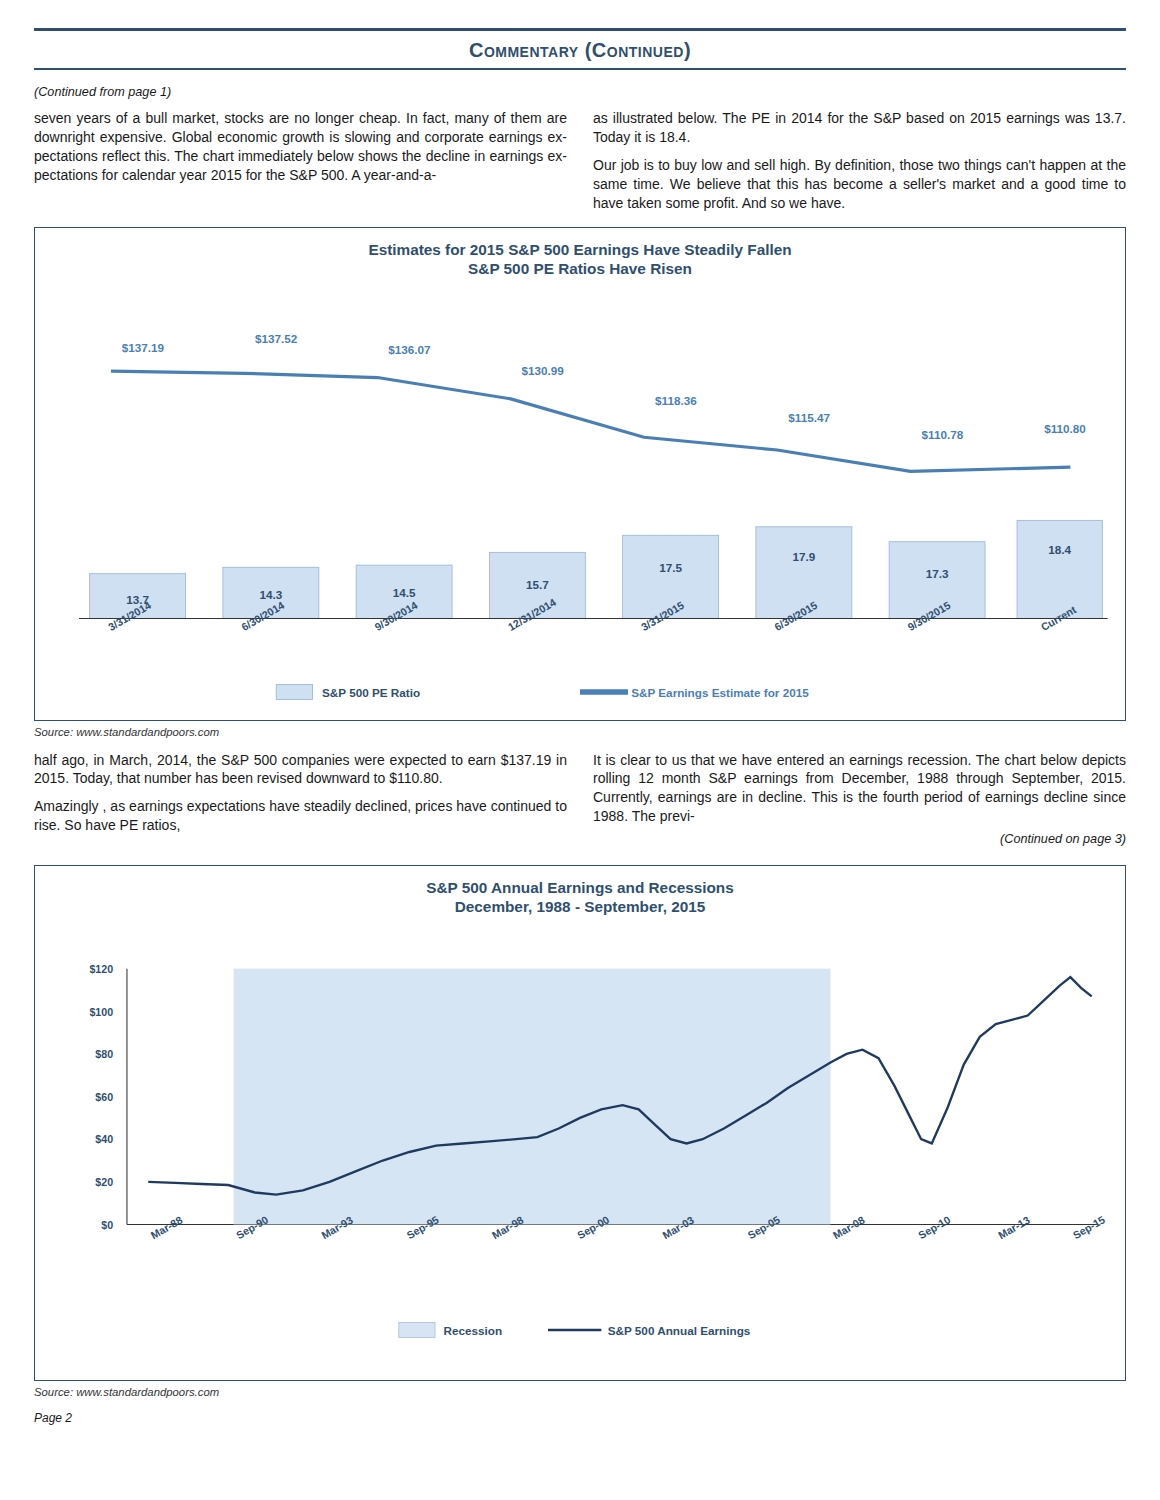Commentary (Continued)
(Continued from page 1)
seven years of a bull market, stocks are no longer cheap. In fact, many of them are downright expensive. Global economic growth is slowing and corporate earnings expectations reflect this. The chart immediately below shows the decline in earnings expectations for calendar year 2015 for the S&P 500. A year-and-a-
as illustrated below. The PE in 2014 for the S&P based on 2015 earnings was 13.7. Today it is 18.4.
Our job is to buy low and sell high. By definition, those two things can't happen at the same time. We believe that this has become a seller's market and a good time to have taken some profit. And so we have.
Estimates for 2015 S&P 500 Earnings Have Steadily Fallen
S&P 500 PE Ratios Have Risen
$137.19 $137.52 $136.07 $130.99 $118.36 $115.47 $110.78 $110.80 13.7 14.3 14.5 15.7 17.5 17.9 17.3 18.4 3/31/2014 6/30/2014 9/30/2014 12/31/2014 3/31/2015 6/30/2015 9/30/2015 Current S&P 500 PE Ratio S&P Earnings Estimate for 2015
Source: www.standardandpoors.com
half ago, in March, 2014, the S&P 500 companies were expected to earn $137.19 in 2015. Today, that number has been revised downward to $110.80.
Amazingly , as earnings expectations have steadily declined, prices have continued to rise. So have PE ratios,
It is clear to us that we have entered an earnings recession. The chart below depicts rolling 12 month S&P earnings from December, 1988 through September, 2015. Currently, earnings are in decline. This is the fourth period of earnings decline since 1988. The previ-
(Continued on page 3)
S&P 500 Annual Earnings and Recessions
December, 1988 - September, 2015
$120 $100 $80 $60 $40 $20 $0 Mar-88 Sep-90 Mar-93 Sep-95 Mar-98 Sep-00 Mar-03 Sep-05 Mar-08 Sep-10 Mar-13 Sep-15 Recession S&P 500 Annual Earnings
Source: www.standardandpoors.com
Page 2